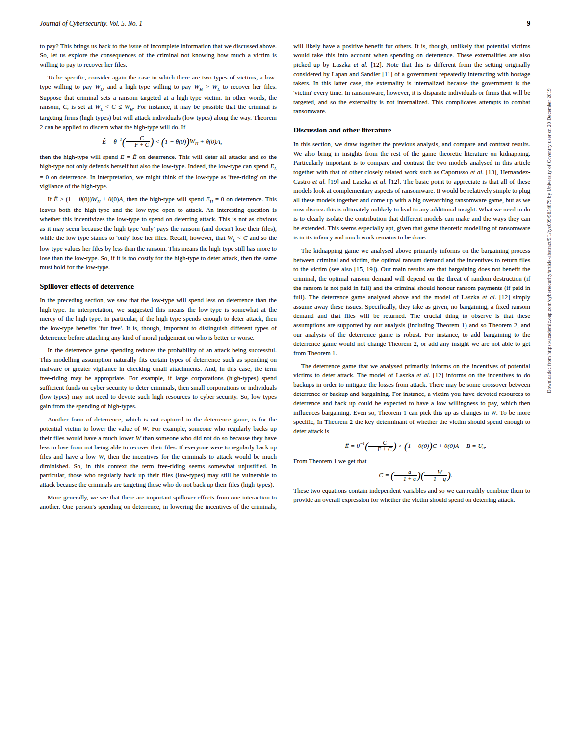Journal of Cybersecurity, Vol. 5, No. 1 9
Downloaded from https://academic.oup.com/cybersecurity/article-abstract/5/1/tyz009/5654879 by University of Coventry user on 20 December 2019
to pay? This brings us back to the issue of incomplete information that we discussed above. So, let us explore the consequences of the criminal not knowing how much a victim is willing to pay to recover her files.
To be specific, consider again the case in which there are two types of victims, a low-type willing to pay WL, and a high-type willing to pay WH > WL to recover her files. Suppose that criminal sets a ransom targeted at a high-type victim. In other words, the ransom, C, is set at WL < C ≤ WH. For instance, it may be possible that the criminal is targeting firms (high-types) but will attack individuals (low-types) along the way. Theorem 2 can be applied to discern what the high-type will do. If
Ê = θ−1(CF + C) < (1 − θ(0)) WH + θ(0)A,
then the high-type will spend E = Ê on deterrence. This will deter all attacks and so the high-type not only defends herself but also the low-type. Indeed, the low-type can spend EL = 0 on deterrence. In interpretation, we might think of the low-type as 'free-riding' on the vigilance of the high-type.
If Ê > (1 − θ(0))WH + θ(0)A, then the high-type will spend EH = 0 on deterrence. This leaves both the high-type and the low-type open to attack. An interesting question is whether this incentivizes the low-type to spend on deterring attack. This is not as obvious as it may seem because the high-type 'only' pays the ransom (and doesn't lose their files), while the low-type stands to 'only' lose her files. Recall, however, that WL < C and so the low-type values her files by less than the ransom. This means the high-type still has more to lose than the low-type. So, if it is too costly for the high-type to deter attack, then the same must hold for the low-type.
Spillover effects of deterrence
In the preceding section, we saw that the low-type will spend less on deterrence than the high-type. In interpretation, we suggested this means the low-type is somewhat at the mercy of the high-type. In particular, if the high-type spends enough to deter attack, then the low-type benefits 'for free'. It is, though, important to distinguish different types of deterrence before attaching any kind of moral judgement on who is better or worse.
In the deterrence game spending reduces the probability of an attack being successful. This modelling assumption naturally fits certain types of deterrence such as spending on malware or greater vigilance in checking email attachments. And, in this case, the term free-riding may be appropriate. For example, if large corporations (high-types) spend sufficient funds on cyber-security to deter criminals, then small corporations or individuals (low-types) may not need to devote such high resources to cyber-security. So, low-types gain from the spending of high-types.
Another form of deterrence, which is not captured in the deterrence game, is for the potential victim to lower the value of W. For example, someone who regularly backs up their files would have a much lower W than someone who did not do so because they have less to lose from not being able to recover their files. If everyone were to regularly back up files and have a low W, then the incentives for the criminals to attack would be much diminished. So, in this context the term free-riding seems somewhat unjustified. In particular, those who regularly back up their files (low-types) may still be vulnerable to attack because the criminals are targeting those who do not back up their files (high-types).
More generally, we see that there are important spillover effects from one interaction to another. One person's spending on deterrence, in lowering the incentives of the criminals, will likely have a positive benefit for others. It is, though, unlikely that potential victims would take this into account when spending on deterrence. These externalities are also picked up by Laszka et al. [12]. Note that this is different from the setting originally considered by Lapan and Sandler [11] of a government repeatedly interacting with hostage takers. In this latter case, the externality is internalized because the government is the 'victim' every time. In ransomware, however, it is disparate individuals or firms that will be targeted, and so the externality is not internalized. This complicates attempts to combat ransomware.
Discussion and other literature
In this section, we draw together the previous analysis, and compare and contrast results. We also bring in insights from the rest of the game theoretic literature on kidnapping. Particularly important is to compare and contrast the two models analysed in this article together with that of other closely related work such as Caporusso et al. [13], Hernandez-Castro et al. [19] and Laszka et al. [12]. The basic point to appreciate is that all of these models look at complementary aspects of ransomware. It would be relatively simple to plug all these models together and come up with a big overarching ransomware game, but as we now discuss this is ultimately unlikely to lead to any additional insight. What we need to do is to clearly isolate the contribution that different models can make and the ways they can be extended. This seems especially apt, given that game theoretic modelling of ransomware is in its infancy and much work remains to be done.
The kidnapping game we analysed above primarily informs on the bargaining process between criminal and victim, the optimal ransom demand and the incentives to return files to the victim (see also [15, 19]). Our main results are that bargaining does not benefit the criminal, the optimal ransom demand will depend on the threat of random destruction (if the ransom is not paid in full) and the criminal should honour ransom payments (if paid in full). The deterrence game analysed above and the model of Laszka et al. [12] simply assume away these issues. Specifically, they take as given, no bargaining, a fixed ransom demand and that files will be returned. The crucial thing to observe is that these assumptions are supported by our analysis (including Theorem 1) and so Theorem 2, and our analysis of the deterrence game is robust. For instance, to add bargaining to the deterrence game would not change Theorem 2, or add any insight we are not able to get from Theorem 1.
The deterrence game that we analysed primarily informs on the incentives of potential victims to deter attack. The model of Laszka et al. [12] informs on the incentives to do backups in order to mitigate the losses from attack. There may be some crossover between deterrence or backup and bargaining. For instance, a victim you have devoted resources to deterrence and back up could be expected to have a low willingness to pay, which then influences bargaining. Even so, Theorem 1 can pick this up as changes in W. To be more specific, In Theorem 2 the key determinant of whether the victim should spend enough to deter attack is
Ê = θ−1(CF + C) < (1 − θ(0)) C + θ(0)A − B = U0.
From Theorem 1 we get that
C = (a 1 + a)(W 1 − q).
These two equations contain independent variables and so we can readily combine them to provide an overall expression for whether the victim should spend on deterring attack.